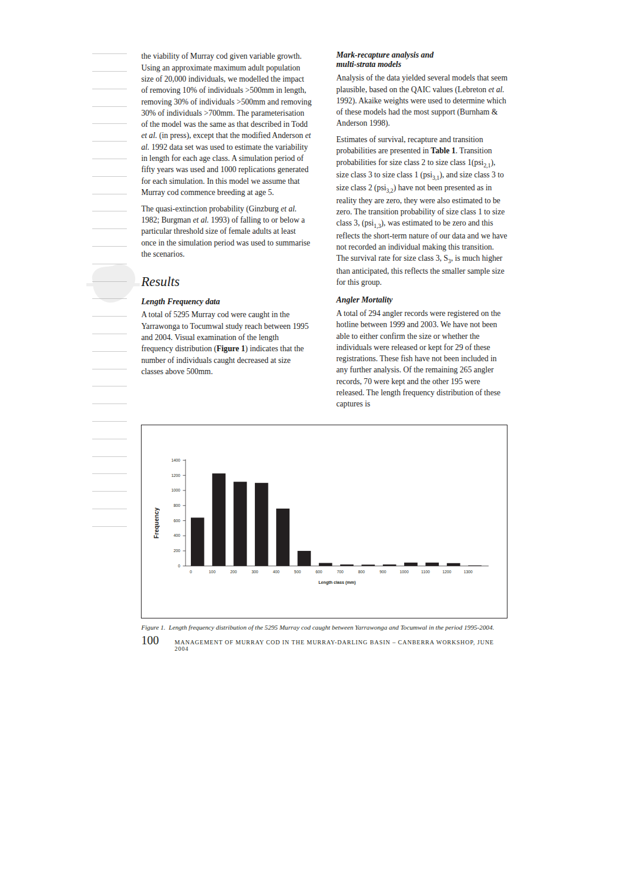the viability of Murray cod given variable growth. Using an approximate maximum adult population size of 20,000 individuals, we modelled the impact of removing 10% of individuals >500mm in length, removing 30% of individuals >500mm and removing 30% of individuals >700mm. The parameterisation of the model was the same as that described in Todd et al. (in press), except that the modified Anderson et al. 1992 data set was used to estimate the variability in length for each age class. A simulation period of fifty years was used and 1000 replications generated for each simulation. In this model we assume that Murray cod commence breeding at age 5.
The quasi-extinction probability (Ginzburg et al. 1982; Burgman et al. 1993) of falling to or below a particular threshold size of female adults at least once in the simulation period was used to summarise the scenarios.
Results
Length Frequency data
A total of 5295 Murray cod were caught in the Yarrawonga to Tocumwal study reach between 1995 and 2004. Visual examination of the length frequency distribution (Figure 1) indicates that the number of individuals caught decreased at size classes above 500mm.
Mark-recapture analysis and
multi-strata models
Analysis of the data yielded several models that seem plausible, based on the QAIC values (Lebreton et al. 1992). Akaike weights were used to determine which of these models had the most support (Burnham & Anderson 1998).
Estimates of survival, recapture and transition probabilities are presented in Table 1. Transition probabilities for size class 2 to size class 1(psi2,1), size class 3 to size class 1 (psi3,1), and size class 3 to size class 2 (psi3,2) have not been presented as in reality they are zero, they were also estimated to be zero. The transition probability of size class 1 to size class 3, (psi1,3), was estimated to be zero and this reflects the short-term nature of our data and we have not recorded an individual making this transition. The survival rate for size class 3, S3, is much higher than anticipated, this reflects the smaller sample size for this group.
Angler Mortality
A total of 294 angler records were registered on the hotline between 1999 and 2003. We have not been able to either confirm the size or whether the individuals were released or kept for 29 of these registrations. These fish have not been included in any further analysis. Of the remaining 265 angler records, 70 were kept and the other 195 were released. The length frequency distribution of these captures is
Frequency
0 200 400 600 800 1000 1200 1400 0 100 200 300 400 500 600 700 800 900 1000 1100 1200 1300 Length class (mm)
Figure 1. Length frequency distribution of the 5295 Murray cod caught between Yarrawonga and Tocumwal in the period 1995-2004.
100
Management of Murray Cod in the Murray-Darling Basin – Canberra Workshop, June 2004